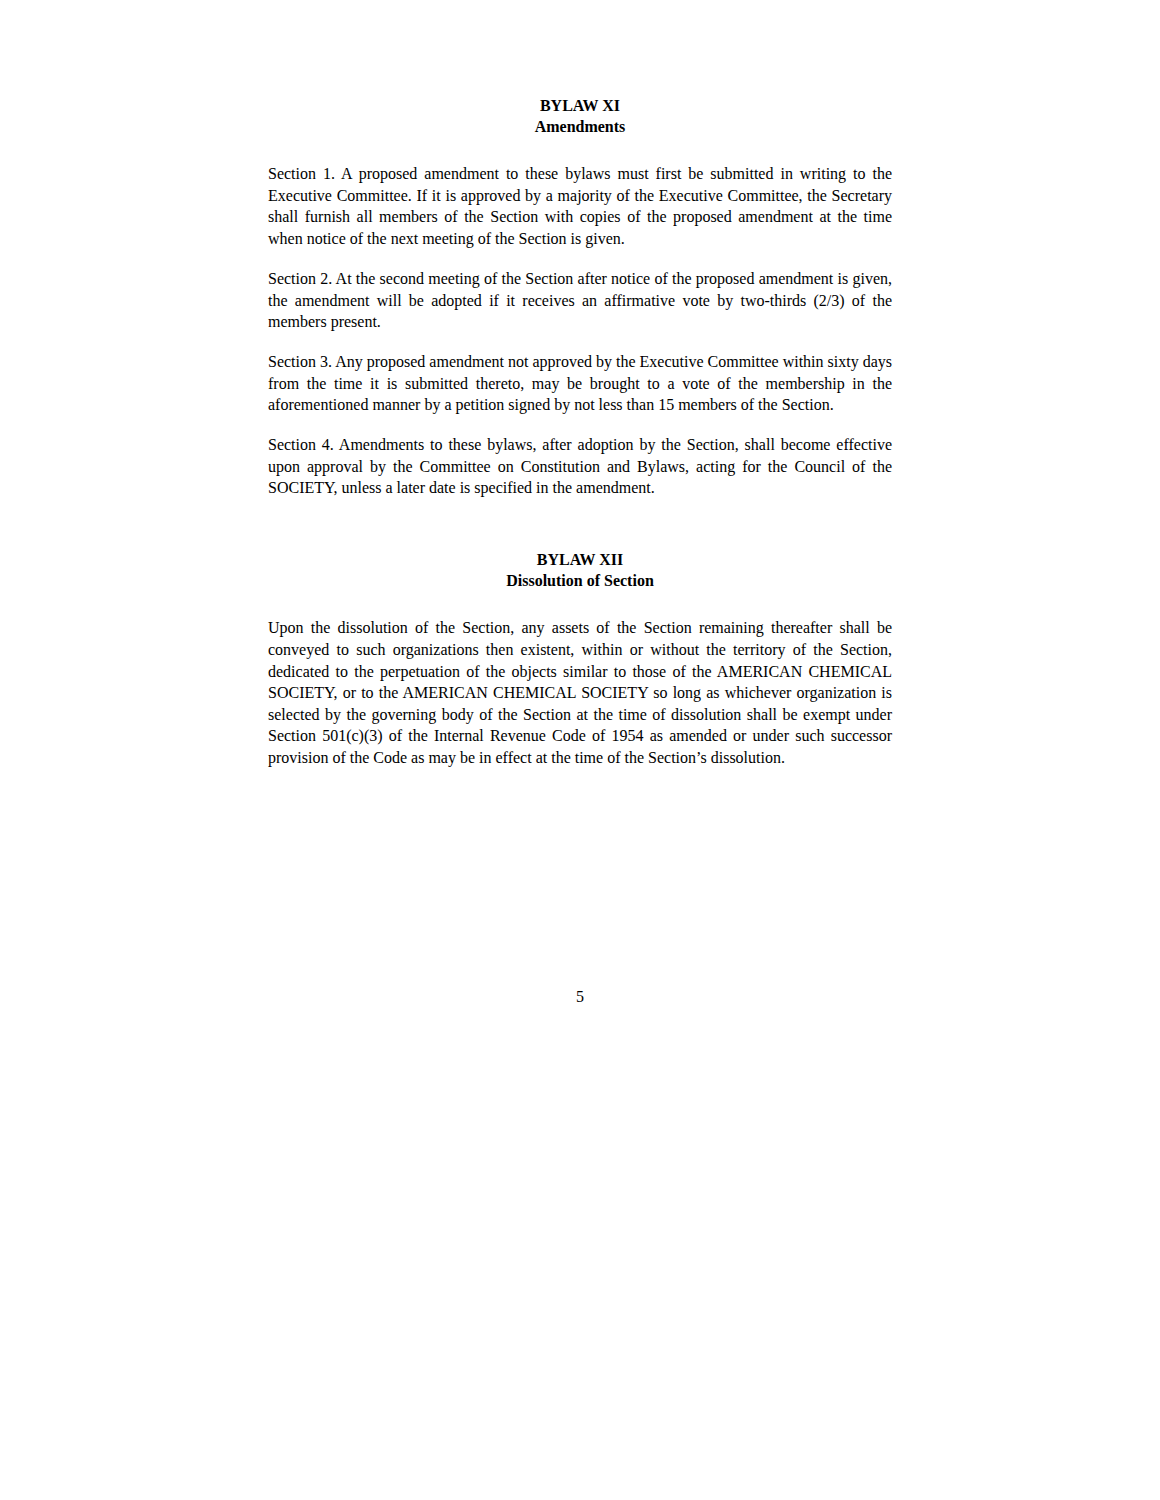BYLAW XIAmendments
Section 1. A proposed amendment to these bylaws must first be submitted in writing to the Executive Committee. If it is approved by a majority of the Executive Committee, the Secretary shall furnish all members of the Section with copies of the proposed amendment at the time when notice of the next meeting of the Section is given.
Section 2. At the second meeting of the Section after notice of the proposed amendment is given, the amendment will be adopted if it receives an affirmative vote by two-thirds (2/3) of the members present.
Section 3. Any proposed amendment not approved by the Executive Committee within sixty days from the time it is submitted thereto, may be brought to a vote of the membership in the aforementioned manner by a petition signed by not less than 15 members of the Section.
Section 4. Amendments to these bylaws, after adoption by the Section, shall become effective upon approval by the Committee on Constitution and Bylaws, acting for the Council of the SOCIETY, unless a later date is specified in the amendment.
BYLAW XIIDissolution of Section
Upon the dissolution of the Section, any assets of the Section remaining thereafter shall be conveyed to such organizations then existent, within or without the territory of the Section, dedicated to the perpetuation of the objects similar to those of the AMERICAN CHEMICAL SOCIETY, or to the AMERICAN CHEMICAL SOCIETY so long as whichever organization is selected by the governing body of the Section at the time of dissolution shall be exempt under Section 501(c)(3) of the Internal Revenue Code of 1954 as amended or under such successor provision of the Code as may be in effect at the time of the Section’s dissolution.
5